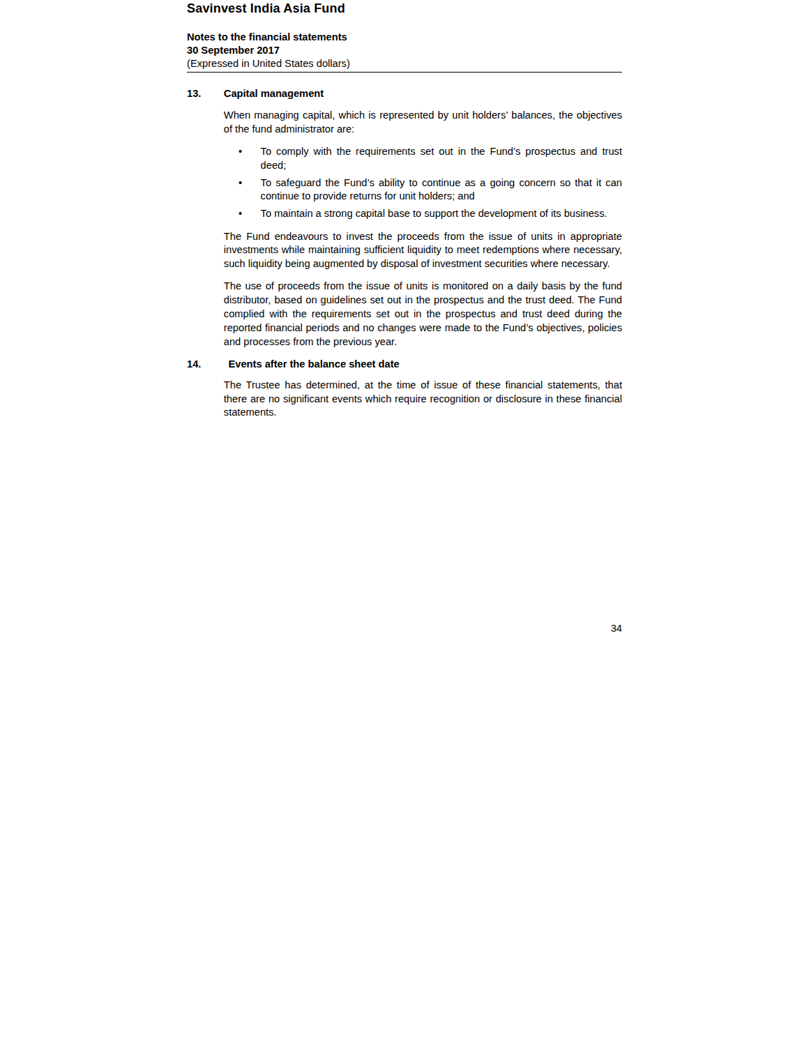Savinvest India Asia Fund
Notes to the financial statements
30 September 2017
(Expressed in United States dollars)
13.
Capital management
When managing capital, which is represented by unit holders’ balances, the objectives of the fund administrator are:
To comply with the requirements set out in the Fund’s prospectus and trust deed;
To safeguard the Fund’s ability to continue as a going concern so that it can continue to provide returns for unit holders; and
To maintain a strong capital base to support the development of its business.
The Fund endeavours to invest the proceeds from the issue of units in appropriate investments while maintaining sufficient liquidity to meet redemptions where necessary, such liquidity being augmented by disposal of investment securities where necessary.
The use of proceeds from the issue of units is monitored on a daily basis by the fund distributor, based on guidelines set out in the prospectus and the trust deed. The Fund complied with the requirements set out in the prospectus and trust deed during the reported financial periods and no changes were made to the Fund’s objectives, policies and processes from the previous year.
14.
Events after the balance sheet date
The Trustee has determined, at the time of issue of these financial statements, that there are no significant events which require recognition or disclosure in these financial statements.
34